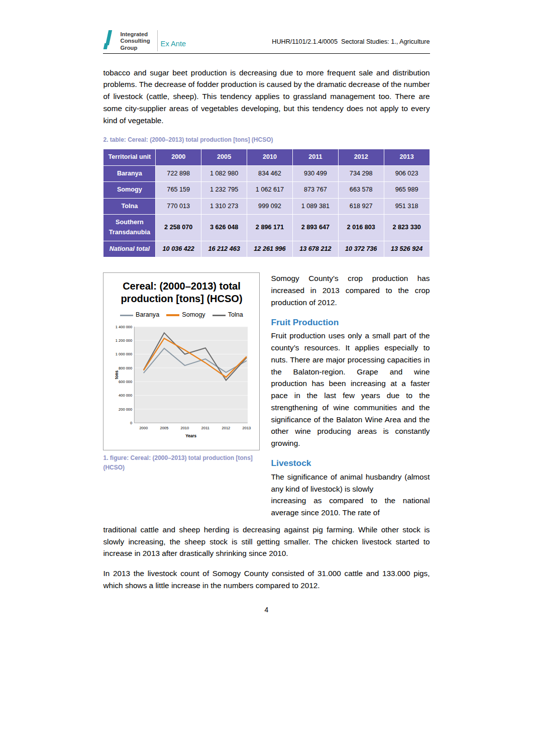Integrated Consulting Group
Ex Ante
HUHR/1101/2.1.4/0005 Sectoral Studies: 1., Agriculture
tobacco and sugar beet production is decreasing due to more frequent sale and distribution problems. The decrease of fodder production is caused by the dramatic decrease of the number of livestock (cattle, sheep). This tendency applies to grassland management too. There are some city-supplier areas of vegetables developing, but this tendency does not apply to every kind of vegetable.
2. table: Cereal: (2000–2013) total production [tons] (HCSO)
| Territorial unit | 2000 | 2005 | 2010 | 2011 | 2012 | 2013 |
| --- | --- | --- | --- | --- | --- | --- |
| Baranya | 722 898 | 1 082 980 | 834 462 | 930 499 | 734 298 | 906 023 |
| Somogy | 765 159 | 1 232 795 | 1 062 617 | 873 767 | 663 578 | 965 989 |
| Tolna | 770 013 | 1 310 273 | 999 092 | 1 089 381 | 618 927 | 951 318 |
| Southern Transdanubia | 2 258 070 | 3 626 048 | 2 896 171 | 2 893 647 | 2 016 803 | 2 823 330 |
| National total | 10 036 422 | 16 212 463 | 12 261 996 | 13 678 212 | 10 372 736 | 13 526 924 |
Cereal: (2000–2013) total
production [tons] (HCSO)
Baranya Somogy Tolna
1 400 000 1 200 000 1 000 000 800 000 600 000 400 000 200 000 0 tons 2000 2005 2010 2011 2012 2013 Years
1. figure: Cereal: (2000–2013) total production [tons] (HCSO)
Somogy County’s crop production has increased in 2013 compared to the crop production of 2012.
Fruit Production
Fruit production uses only a small part of the county’s resources. It applies especially to nuts. There are major processing capacities in the Balaton-region. Grape and wine production has been increasing at a faster pace in the last few years due to the strengthening of wine communities and the significance of the Balaton Wine Area and the other wine producing areas is constantly growing.
Livestock
The significance of animal husbandry (almost any kind of livestock) is slowly
increasing as compared to the national average since 2010. The rate of
traditional cattle and sheep herding is decreasing against pig farming. While other stock is slowly increasing, the sheep stock is still getting smaller. The chicken livestock started to increase in 2013 after drastically shrinking since 2010.
In 2013 the livestock count of Somogy County consisted of 31.000 cattle and 133.000 pigs, which shows a little increase in the numbers compared to 2012.
4